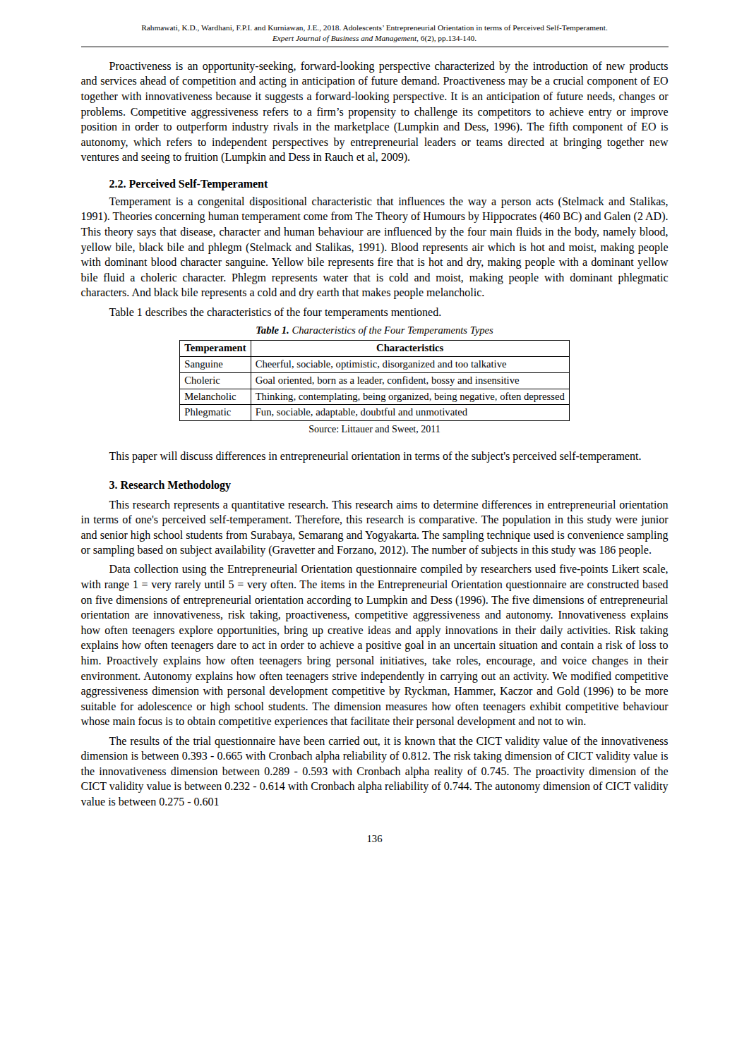Rahmawati, K.D., Wardhani, F.P.I. and Kurniawan, J.E., 2018. Adolescents’ Entrepreneurial Orientation in terms of Perceived Self-Temperament. Expert Journal of Business and Management, 6(2), pp.134-140.
Proactiveness is an opportunity-seeking, forward-looking perspective characterized by the introduction of new products and services ahead of competition and acting in anticipation of future demand. Proactiveness may be a crucial component of EO together with innovativeness because it suggests a forward-looking perspective. It is an anticipation of future needs, changes or problems. Competitive aggressiveness refers to a firm’s propensity to challenge its competitors to achieve entry or improve position in order to outperform industry rivals in the marketplace (Lumpkin and Dess, 1996). The fifth component of EO is autonomy, which refers to independent perspectives by entrepreneurial leaders or teams directed at bringing together new ventures and seeing to fruition (Lumpkin and Dess in Rauch et al, 2009).
2.2. Perceived Self-Temperament
Temperament is a congenital dispositional characteristic that influences the way a person acts (Stelmack and Stalikas, 1991). Theories concerning human temperament come from The Theory of Humours by Hippocrates (460 BC) and Galen (2 AD). This theory says that disease, character and human behaviour are influenced by the four main fluids in the body, namely blood, yellow bile, black bile and phlegm (Stelmack and Stalikas, 1991). Blood represents air which is hot and moist, making people with dominant blood character sanguine. Yellow bile represents fire that is hot and dry, making people with a dominant yellow bile fluid a choleric character. Phlegm represents water that is cold and moist, making people with dominant phlegmatic characters. And black bile represents a cold and dry earth that makes people melancholic.
Table 1 describes the characteristics of the four temperaments mentioned.
Table 1. Characteristics of the Four Temperaments Types
| Temperament | Characteristics |
| --- | --- |
| Sanguine | Cheerful, sociable, optimistic, disorganized and too talkative |
| Choleric | Goal oriented, born as a leader, confident, bossy and insensitive |
| Melancholic | Thinking, contemplating, being organized, being negative, often depressed |
| Phlegmatic | Fun, sociable, adaptable, doubtful and unmotivated |
Source: Littauer and Sweet, 2011
This paper will discuss differences in entrepreneurial orientation in terms of the subject's perceived self-temperament.
3. Research Methodology
This research represents a quantitative research. This research aims to determine differences in entrepreneurial orientation in terms of one's perceived self-temperament. Therefore, this research is comparative. The population in this study were junior and senior high school students from Surabaya, Semarang and Yogyakarta. The sampling technique used is convenience sampling or sampling based on subject availability (Gravetter and Forzano, 2012). The number of subjects in this study was 186 people.
Data collection using the Entrepreneurial Orientation questionnaire compiled by researchers used five-points Likert scale, with range 1 = very rarely until 5 = very often. The items in the Entrepreneurial Orientation questionnaire are constructed based on five dimensions of entrepreneurial orientation according to Lumpkin and Dess (1996). The five dimensions of entrepreneurial orientation are innovativeness, risk taking, proactiveness, competitive aggressiveness and autonomy. Innovativeness explains how often teenagers explore opportunities, bring up creative ideas and apply innovations in their daily activities. Risk taking explains how often teenagers dare to act in order to achieve a positive goal in an uncertain situation and contain a risk of loss to him. Proactively explains how often teenagers bring personal initiatives, take roles, encourage, and voice changes in their environment. Autonomy explains how often teenagers strive independently in carrying out an activity. We modified competitive aggressiveness dimension with personal development competitive by Ryckman, Hammer, Kaczor and Gold (1996) to be more suitable for adolescence or high school students. The dimension measures how often teenagers exhibit competitive behaviour whose main focus is to obtain competitive experiences that facilitate their personal development and not to win.
The results of the trial questionnaire have been carried out, it is known that the CICT validity value of the innovativeness dimension is between 0.393 - 0.665 with Cronbach alpha reliability of 0.812. The risk taking dimension of CICT validity value is the innovativeness dimension between 0.289 - 0.593 with Cronbach alpha reality of 0.745. The proactivity dimension of the CICT validity value is between 0.232 - 0.614 with Cronbach alpha reliability of 0.744. The autonomy dimension of CICT validity value is between 0.275 - 0.601
136